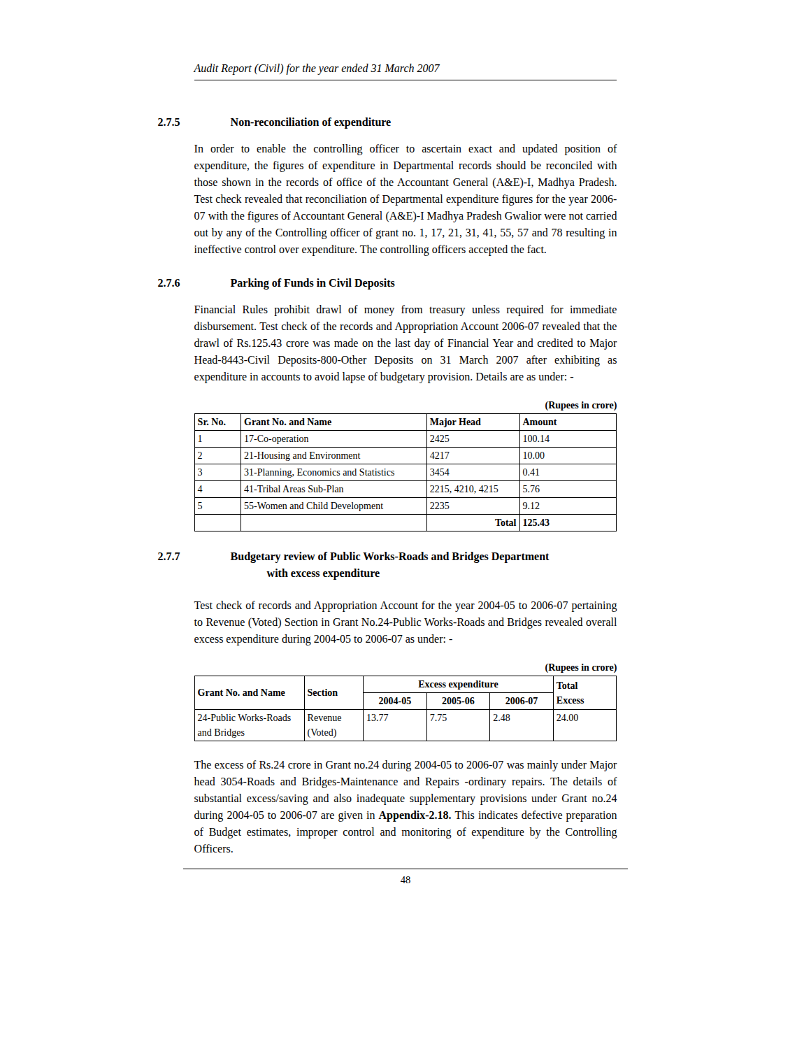Audit Report (Civil) for the year ended 31 March 2007
2.7.5 Non-reconciliation of expenditure
In order to enable the controlling officer to ascertain exact and updated position of expenditure, the figures of expenditure in Departmental records should be reconciled with those shown in the records of office of the Accountant General (A&E)-I, Madhya Pradesh. Test check revealed that reconciliation of Departmental expenditure figures for the year 2006-07 with the figures of Accountant General (A&E)-I Madhya Pradesh Gwalior were not carried out by any of the Controlling officer of grant no. 1, 17, 21, 31, 41, 55, 57 and 78 resulting in ineffective control over expenditure. The controlling officers accepted the fact.
2.7.6 Parking of Funds in Civil Deposits
Financial Rules prohibit drawl of money from treasury unless required for immediate disbursement. Test check of the records and Appropriation Account 2006-07 revealed that the drawl of Rs.125.43 crore was made on the last day of Financial Year and credited to Major Head-8443-Civil Deposits-800-Other Deposits on 31 March 2007 after exhibiting as expenditure in accounts to avoid lapse of budgetary provision. Details are as under: -
(Rupees in crore)
| Sr. No. | Grant No. and Name | Major Head | Amount |
| --- | --- | --- | --- |
| 1 | 17-Co-operation | 2425 | 100.14 |
| 2 | 21-Housing and Environment | 4217 | 10.00 |
| 3 | 31-Planning, Economics and Statistics | 3454 | 0.41 |
| 4 | 41-Tribal Areas Sub-Plan | 2215, 4210, 4215 | 5.76 |
| 5 | 55-Women and Child Development | 2235 | 9.12 |
| | | Total | 125.43 |
2.7.7 Budgetary review of Public Works-Roads and Bridges Departmentwith excess expenditure
Test check of records and Appropriation Account for the year 2004-05 to 2006-07 pertaining to Revenue (Voted) Section in Grant No.24-Public Works-Roads and Bridges revealed overall excess expenditure during 2004-05 to 2006-07 as under: -
(Rupees in crore)
| Grant No. and Name | Section | Excess expenditure | Total Excess |
| --- | --- | --- | --- |
| 2004-05 | 2005-06 | 2006-07 |
| 24-Public Works-Roads and Bridges | Revenue (Voted) | 13.77 | 7.75 | 2.48 | 24.00 |
The excess of Rs.24 crore in Grant no.24 during 2004-05 to 2006-07 was mainly under Major head 3054-Roads and Bridges-Maintenance and Repairs -ordinary repairs. The details of substantial excess/saving and also inadequate supplementary provisions under Grant no.24 during 2004-05 to 2006-07 are given in Appendix-2.18. This indicates defective preparation of Budget estimates, improper control and monitoring of expenditure by the Controlling Officers.
48